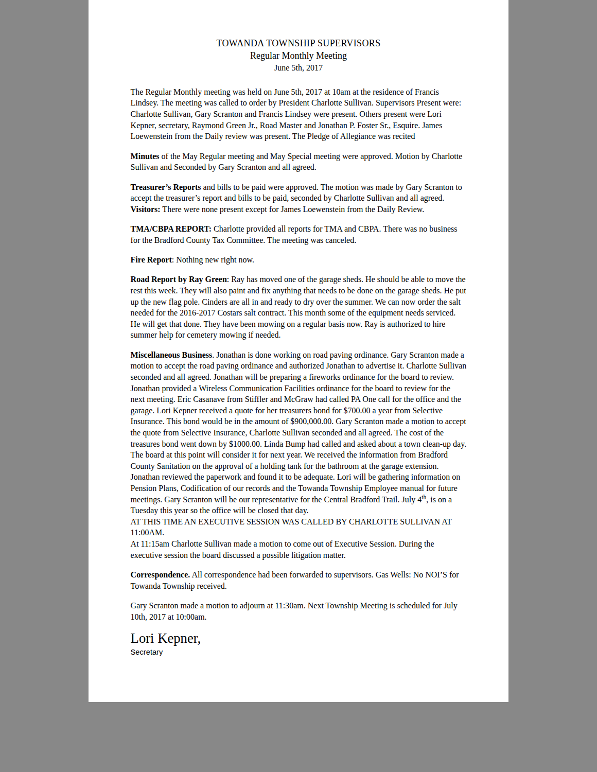TOWANDA TOWNSHIP SUPERVISORS
Regular Monthly Meeting
June 5th, 2017
The Regular Monthly meeting was held on June 5th, 2017 at 10am at the residence of Francis Lindsey. The meeting was called to order by President Charlotte Sullivan. Supervisors Present were: Charlotte Sullivan, Gary Scranton and Francis Lindsey were present. Others present were Lori Kepner, secretary, Raymond Green Jr., Road Master and Jonathan P. Foster Sr., Esquire. James Loewenstein from the Daily review was present. The Pledge of Allegiance was recited
Minutes of the May Regular meeting and May Special meeting were approved. Motion by Charlotte Sullivan and Seconded by Gary Scranton and all agreed.
Treasurer’s Reports and bills to be paid were approved. The motion was made by Gary Scranton to accept the treasurer’s report and bills to be paid, seconded by Charlotte Sullivan and all agreed. Visitors: There were none present except for James Loewenstein from the Daily Review.
TMA/CBPA REPORT: Charlotte provided all reports for TMA and CBPA. There was no business for the Bradford County Tax Committee. The meeting was canceled.
Fire Report: Nothing new right now.
Road Report by Ray Green: Ray has moved one of the garage sheds. He should be able to move the rest this week. They will also paint and fix anything that needs to be done on the garage sheds. He put up the new flag pole. Cinders are all in and ready to dry over the summer. We can now order the salt needed for the 2016-2017 Costars salt contract. This month some of the equipment needs serviced. He will get that done. They have been mowing on a regular basis now. Ray is authorized to hire summer help for cemetery mowing if needed.
Miscellaneous Business. Jonathan is done working on road paving ordinance. Gary Scranton made a motion to accept the road paving ordinance and authorized Jonathan to advertise it. Charlotte Sullivan seconded and all agreed. Jonathan will be preparing a fireworks ordinance for the board to review. Jonathan provided a Wireless Communication Facilities ordinance for the board to review for the next meeting. Eric Casanave from Stiffler and McGraw had called PA One call for the office and the garage. Lori Kepner received a quote for her treasurers bond for $700.00 a year from Selective Insurance. This bond would be in the amount of $900,000.00. Gary Scranton made a motion to accept the quote from Selective Insurance, Charlotte Sullivan seconded and all agreed. The cost of the treasures bond went down by $1000.00. Linda Bump had called and asked about a town clean-up day. The board at this point will consider it for next year. We received the information from Bradford County Sanitation on the approval of a holding tank for the bathroom at the garage extension. Jonathan reviewed the paperwork and found it to be adequate. Lori will be gathering information on Pension Plans, Codification of our records and the Towanda Township Employee manual for future meetings. Gary Scranton will be our representative for the Central Bradford Trail. July 4th, is on a Tuesday this year so the office will be closed that day.
At this time an executive session was called by Charlotte Sullivan at 11:00am.
At 11:15am Charlotte Sullivan made a motion to come out of Executive Session. During the executive session the board discussed a possible litigation matter.
Correspondence. All correspondence had been forwarded to supervisors. Gas Wells: No NOI’S for Towanda Township received.
Gary Scranton made a motion to adjourn at 11:30am. Next Township Meeting is scheduled for July 10th, 2017 at 10:00am.
Lori Kepner,
Secretary